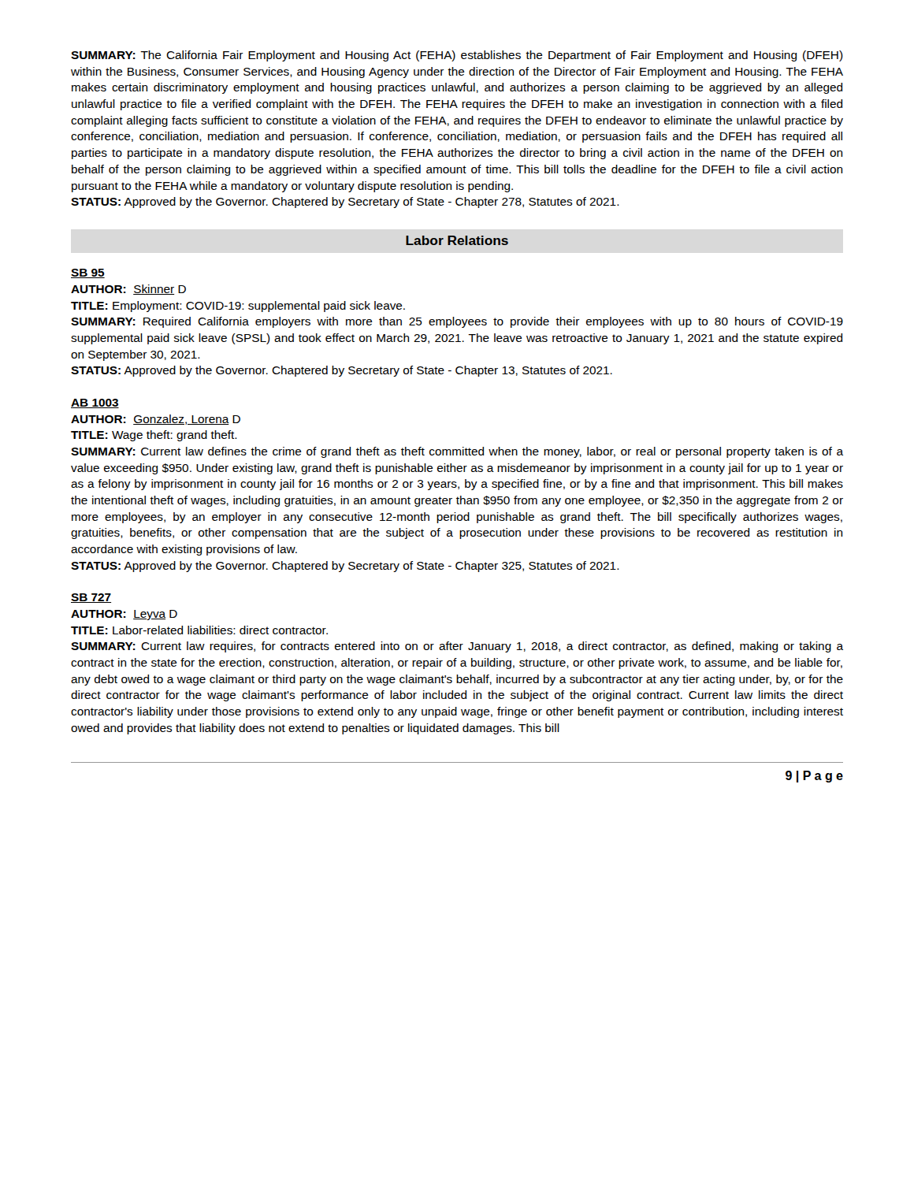SUMMARY: The California Fair Employment and Housing Act (FEHA) establishes the Department of Fair Employment and Housing (DFEH) within the Business, Consumer Services, and Housing Agency under the direction of the Director of Fair Employment and Housing. The FEHA makes certain discriminatory employment and housing practices unlawful, and authorizes a person claiming to be aggrieved by an alleged unlawful practice to file a verified complaint with the DFEH. The FEHA requires the DFEH to make an investigation in connection with a filed complaint alleging facts sufficient to constitute a violation of the FEHA, and requires the DFEH to endeavor to eliminate the unlawful practice by conference, conciliation, mediation and persuasion. If conference, conciliation, mediation, or persuasion fails and the DFEH has required all parties to participate in a mandatory dispute resolution, the FEHA authorizes the director to bring a civil action in the name of the DFEH on behalf of the person claiming to be aggrieved within a specified amount of time. This bill tolls the deadline for the DFEH to file a civil action pursuant to the FEHA while a mandatory or voluntary dispute resolution is pending.
STATUS: Approved by the Governor. Chaptered by Secretary of State - Chapter 278, Statutes of 2021.
Labor Relations
SB 95
AUTHOR: Skinner D
TITLE: Employment: COVID-19: supplemental paid sick leave.
SUMMARY: Required California employers with more than 25 employees to provide their employees with up to 80 hours of COVID-19 supplemental paid sick leave (SPSL) and took effect on March 29, 2021. The leave was retroactive to January 1, 2021 and the statute expired on September 30, 2021.
STATUS: Approved by the Governor. Chaptered by Secretary of State - Chapter 13, Statutes of 2021.
AB 1003
AUTHOR: Gonzalez, Lorena D
TITLE: Wage theft: grand theft.
SUMMARY: Current law defines the crime of grand theft as theft committed when the money, labor, or real or personal property taken is of a value exceeding $950. Under existing law, grand theft is punishable either as a misdemeanor by imprisonment in a county jail for up to 1 year or as a felony by imprisonment in county jail for 16 months or 2 or 3 years, by a specified fine, or by a fine and that imprisonment. This bill makes the intentional theft of wages, including gratuities, in an amount greater than $950 from any one employee, or $2,350 in the aggregate from 2 or more employees, by an employer in any consecutive 12-month period punishable as grand theft. The bill specifically authorizes wages, gratuities, benefits, or other compensation that are the subject of a prosecution under these provisions to be recovered as restitution in accordance with existing provisions of law.
STATUS: Approved by the Governor. Chaptered by Secretary of State - Chapter 325, Statutes of 2021.
SB 727
AUTHOR: Leyva D
TITLE: Labor-related liabilities: direct contractor.
SUMMARY: Current law requires, for contracts entered into on or after January 1, 2018, a direct contractor, as defined, making or taking a contract in the state for the erection, construction, alteration, or repair of a building, structure, or other private work, to assume, and be liable for, any debt owed to a wage claimant or third party on the wage claimant's behalf, incurred by a subcontractor at any tier acting under, by, or for the direct contractor for the wage claimant's performance of labor included in the subject of the original contract. Current law limits the direct contractor's liability under those provisions to extend only to any unpaid wage, fringe or other benefit payment or contribution, including interest owed and provides that liability does not extend to penalties or liquidated damages. This bill
9 | P a g e